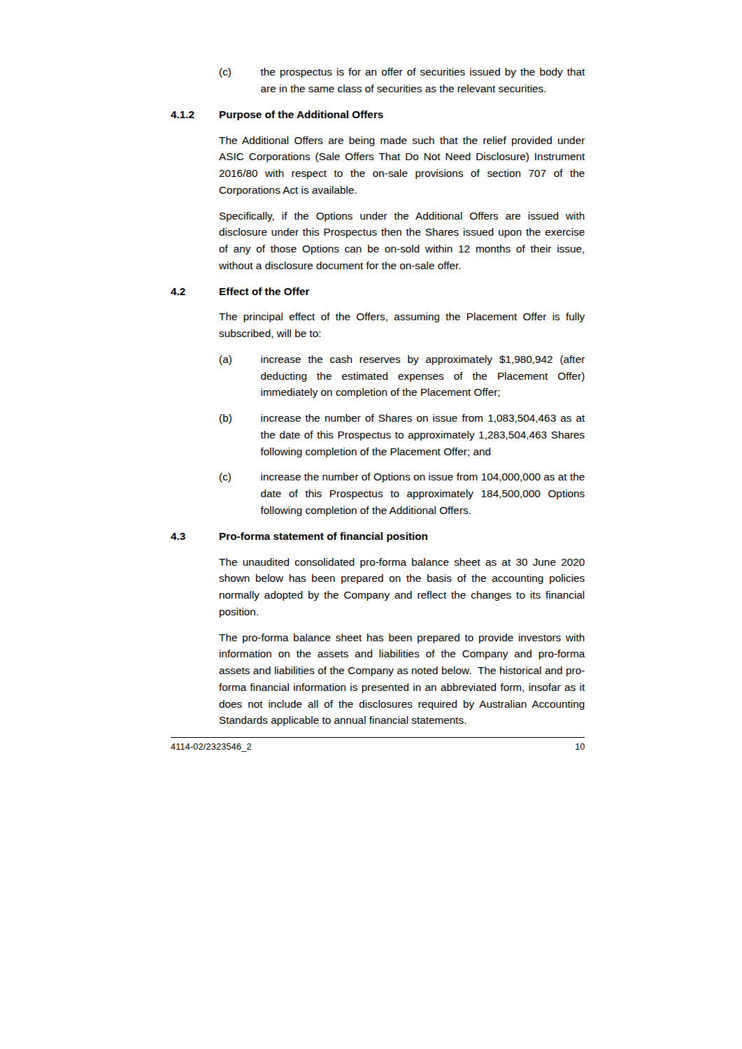(c)
the prospectus is for an offer of securities issued by the body that are in the same class of securities as the relevant securities.
4.1.2
Purpose of the Additional Offers
The Additional Offers are being made such that the relief provided under ASIC Corporations (Sale Offers That Do Not Need Disclosure) Instrument 2016/80 with respect to the on-sale provisions of section 707 of the Corporations Act is available.
Specifically, if the Options under the Additional Offers are issued with disclosure under this Prospectus then the Shares issued upon the exercise of any of those Options can be on-sold within 12 months of their issue, without a disclosure document for the on-sale offer.
4.2
Effect of the Offer
The principal effect of the Offers, assuming the Placement Offer is fully subscribed, will be to:
(a)
increase the cash reserves by approximately $1,980,942 (after deducting the estimated expenses of the Placement Offer) immediately on completion of the Placement Offer;
(b)
increase the number of Shares on issue from 1,083,504,463 as at the date of this Prospectus to approximately 1,283,504,463 Shares following completion of the Placement Offer; and
(c)
increase the number of Options on issue from 104,000,000 as at the date of this Prospectus to approximately 184,500,000 Options following completion of the Additional Offers.
4.3
Pro-forma statement of financial position
The unaudited consolidated pro-forma balance sheet as at 30 June 2020 shown below has been prepared on the basis of the accounting policies normally adopted by the Company and reflect the changes to its financial position.
The pro-forma balance sheet has been prepared to provide investors with information on the assets and liabilities of the Company and pro-forma assets and liabilities of the Company as noted below. The historical and pro-forma financial information is presented in an abbreviated form, insofar as it does not include all of the disclosures required by Australian Accounting Standards applicable to annual financial statements.
4114-02/2323546_2
10